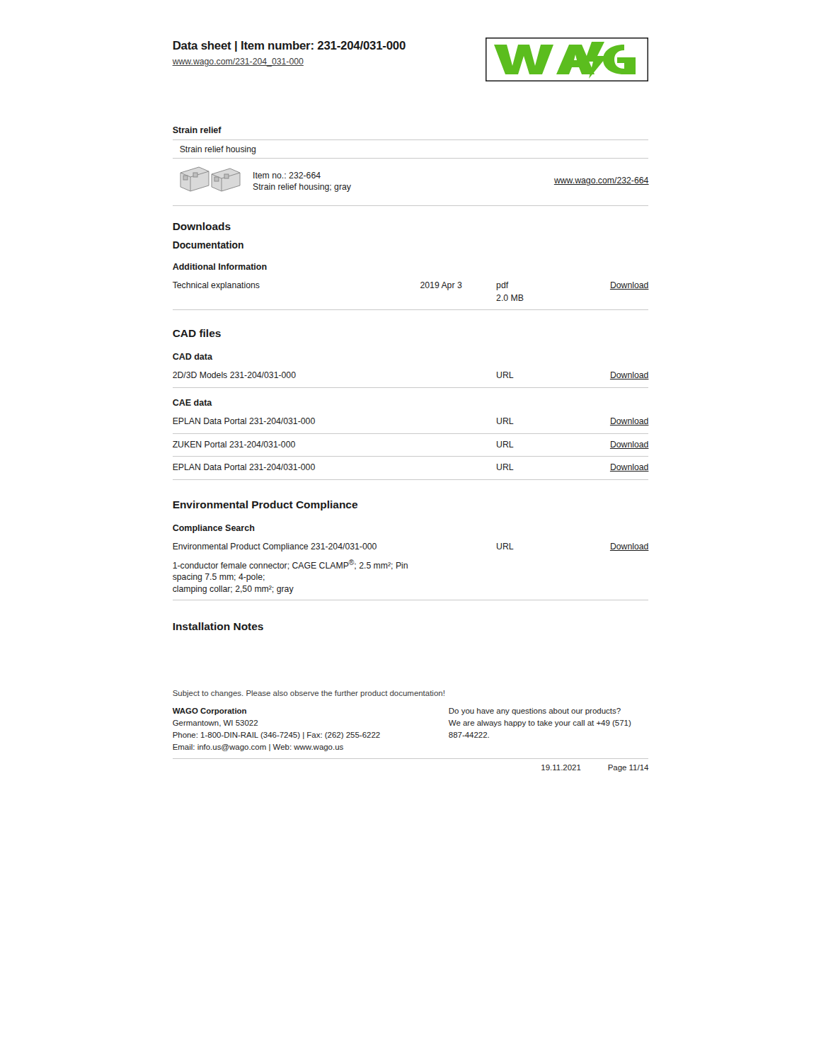Data sheet | Item number: 231-204/031-000
www.wago.com/231-204_031-000
Strain relief
Strain relief housing
Item no.: 232-664
Strain relief housing; gray
www.wago.com/232-664
Downloads
Documentation
Additional Information
| Technical explanations | 2019 Apr 3 | pdf 2.0 MB | Download |
CAD files
CAD data
| 2D/3D Models 231-204/031-000 | | URL | Download |
CAE data
| EPLAN Data Portal 231-204/031-000 | | URL | Download |
| ZUKEN Portal 231-204/031-000 | | URL | Download |
| EPLAN Data Portal 231-204/031-000 | | URL | Download |
Environmental Product Compliance
Compliance Search
| Environmental Product Compliance 231-204/031-000 1-conductor female connector; CAGE CLAMP ® ; 2.5 mm²; Pin spacing 7.5 mm; 4-pole; clamping collar; 2,50 mm²; gray | | URL | Download |
Installation Notes
Subject to changes. Please also observe the further product documentation!
WAGO Corporation
Germantown, WI 53022
Phone: 1-800-DIN-RAIL (346-7245) | Fax: (262) 255-6222
Email: info.us@wago.com | Web: www.wago.us
Do you have any questions about our products?
We are always happy to take your call at +49 (571) 887-44222.
19.11.2021 Page 11/14